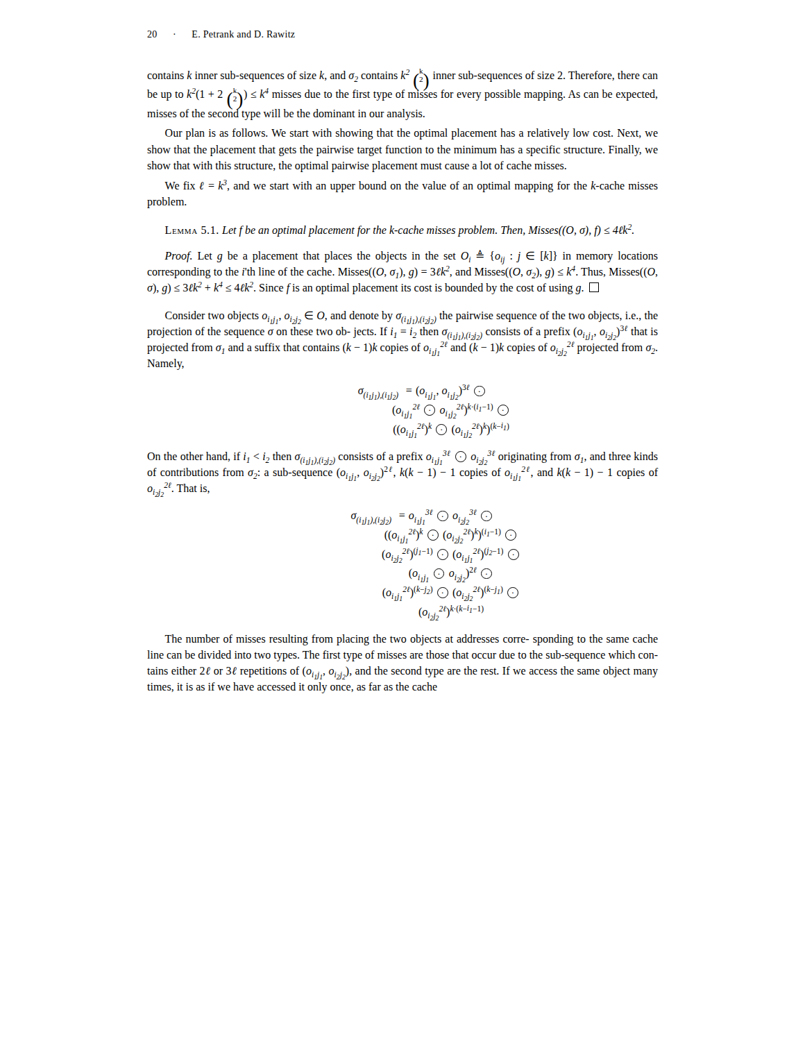20·E. Petrank and D. Rawitz
contains k inner sub-sequences of size k, and σ2 contains k2 (k 2) inner sub-sequences of size 2. Therefore, there can be up to k2(1 + 2 (k 2)) ≤ k4 misses due to the first type of misses for every possible mapping. As can be expected, misses of the second type will be the dominant in our analysis.
Our plan is as follows. We start with showing that the optimal placement has a relatively low cost. Next, we show that the placement that gets the pairwise target function to the minimum has a specific structure. Finally, we show that with this structure, the optimal pairwise placement must cause a lot of cache misses.
We fix ℓ = k3, and we start with an upper bound on the value of an optimal mapping for the k-cache misses problem.
Lemma 5.1. Let f be an optimal placement for the k-cache misses problem. Then, Misses((O, σ), f) ≤ 4ℓk2.
Proof. Let g be a placement that places the objects in the set Oi ≜ {oij : j ∈ [k]} in memory locations corresponding to the i'th line of the cache. Misses((O, σ1), g) = 3ℓk2, and Misses((O, σ2), g) ≤ k4. Thus, Misses((O, σ), g) ≤ 3ℓk2 + k4 ≤ 4ℓk2. Since f is an optimal placement its cost is bounded by the cost of using g.
Consider two objects oi1j1, oi2j2 ∈ O, and denote by σ(i1j1),(i2j2) the pairwise sequence of the two objects, i.e., the projection of the sequence σ on these two ob- jects. If i1 = i2 then σ(i1j1),(i2j2) consists of a prefix (oi1j1, oi2j2)3ℓ that is projected from σ1 and a suffix that contains (k − 1)k copies of oi1j12ℓ and (k − 1)k copies of oi2j22ℓ projected from σ2. Namely,
σ(i1j1),(i1j2)=(oi1j1, oi1j2)3ℓ x=(oi1j12ℓ oi1j22ℓ)k·(i1−1) x=((oi1j12ℓ)k (oi1j22ℓ)k)(k−i1)
On the other hand, if i1 < i2 then σ(i1j1),(i2j2) consists of a prefix oi1j13ℓ oi2j23ℓ originating from σ1, and three kinds of contributions from σ2: a sub-sequence (oi1j1, oi2j2)2ℓ, k(k − 1) − 1 copies of oi1j12ℓ, and k(k − 1) − 1 copies of oi2j22ℓ. That is,
σ(i1j1),(i2j2)=oi1j13ℓ oi2j23ℓ x=((oi1j12ℓ)k (oi2j22ℓ)k)(i1−1) x=(oi2j22ℓ)(j1−1) (oi1j12ℓ)(j2−1) x=(oi1j1 oi2j2)2ℓ x=(oi1j12ℓ)(k−j2) (oi2j22ℓ)(k−j1) x=(oi2j22ℓ)k·(k−i1−1)
The number of misses resulting from placing the two objects at addresses corre- sponding to the same cache line can be divided into two types. The first type of misses are those that occur due to the sub-sequence which contains either 2ℓ or 3ℓ repetitions of (oi1j1, oi2j2), and the second type are the rest. If we access the same object many times, it is as if we have accessed it only once, as far as the cache